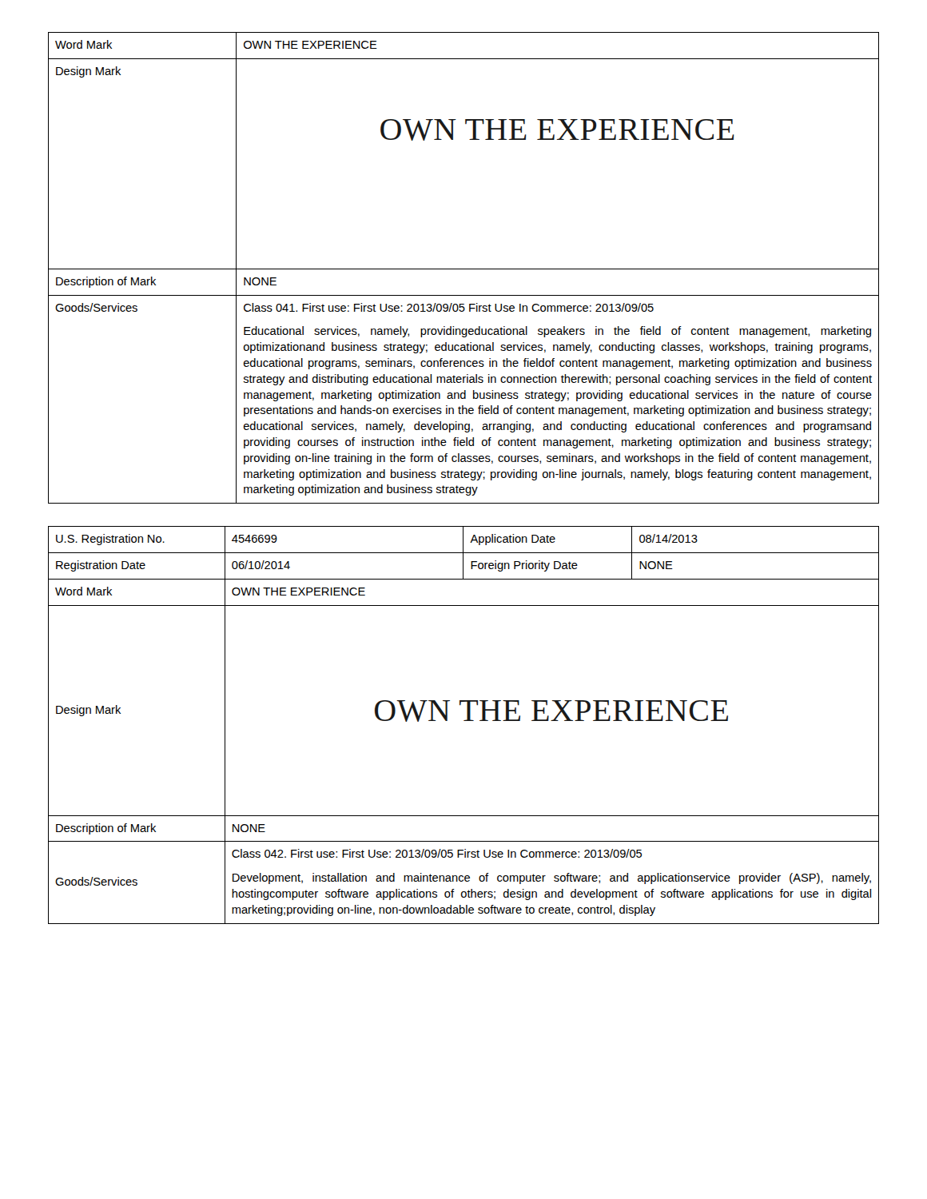| Word Mark | OWN THE EXPERIENCE |
| Design Mark | OWN THE EXPERIENCE |
| Description of Mark | NONE |
| Goods/Services | Class 041. First use: First Use: 2013/09/05 First Use In Commerce: 2013/09/05 Educational services, namely, providingeducational speakers in the field of content management, marketing optimizationand business strategy; educational services, namely, conducting classes, workshops, training programs, educational programs, seminars, conferences in the fieldof content management, marketing optimization and business strategy and distributing educational materials in connection therewith; personal coaching services in the field of content management, marketing optimization and business strategy; providing educational services in the nature of course presentations and hands-on exercises in the field of content management, marketing optimization and business strategy; educational services, namely, developing, arranging, and conducting educational conferences and programsand providing courses of instruction inthe field of content management, marketing optimization and business strategy; providing on-line training in the form of classes, courses, seminars, and workshops in the field of content management, marketing optimization and business strategy; providing on-line journals, namely, blogs featuring content management, marketing optimization and business strategy |
| U.S. Registration No. | 4546699 | Application Date | 08/14/2013 |
| Registration Date | 06/10/2014 | Foreign Priority Date | NONE |
| Word Mark | OWN THE EXPERIENCE |
| Design Mark | OWN THE EXPERIENCE |
| Description of Mark | NONE |
| Goods/Services | Class 042. First use: First Use: 2013/09/05 First Use In Commerce: 2013/09/05 Development, installation and maintenance of computer software; and applicationservice provider (ASP), namely, hostingcomputer software applications of others; design and development of software applications for use in digital marketing;providing on-line, non-downloadable software to create, control, display |